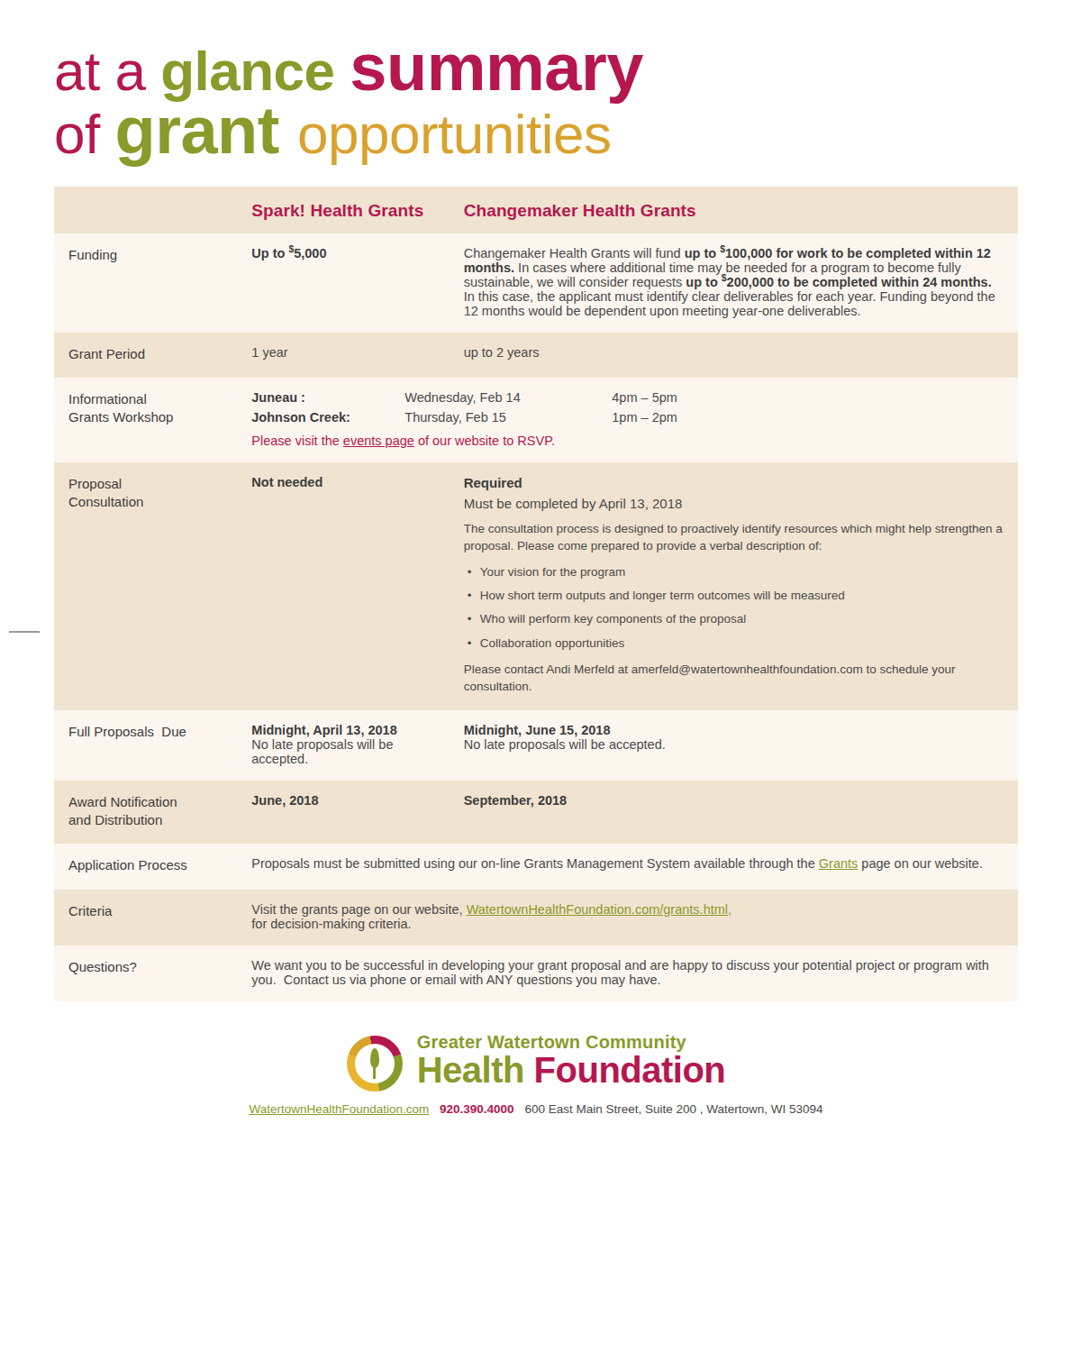at a glance summary of grant opportunities
| | Spark! Health Grants | Changemaker Health Grants |
| Funding | Up to $ 5,000 | Changemaker Health Grants will fund up to $ 100,000 for work to be completed within 12 months. In cases where additional time may be needed for a program to become fully sustainable, we will consider requests up to $ 200,000 to be completed within 24 months. In this case, the applicant must identify clear deliverables for each year. Funding beyond the 12 months would be dependent upon meeting year-one deliverables. |
| Grant Period | 1 year | up to 2 years |
| Informational Grants Workshop | Juneau : Wednesday, Feb 14 4pm – 5pm Johnson Creek: Thursday, Feb 15 1pm – 2pm Please visit the events page of our website to RSVP. |
| Proposal Consultation | Not needed | Required Must be completed by April 13, 2018 The consultation process is designed to proactively identify resources which might help strengthen a proposal. Please come prepared to provide a verbal description of: Your vision for the program How short term outputs and longer term outcomes will be measured Who will perform key components of the proposal Collaboration opportunities Please contact Andi Merfeld at amerfeld@watertownhealthfoundation.com to schedule your consultation. |
| Full Proposals Due | Midnight, April 13, 2018 No late proposals will be accepted. | Midnight, June 15, 2018 No late proposals will be accepted. |
| Award Notification and Distribution | June, 2018 | September, 2018 |
| Application Process | Proposals must be submitted using our on-line Grants Management System available through the Grants page on our website. |
| Criteria | Visit the grants page on our website, WatertownHealthFoundation.com/grants.html, for decision-making criteria. |
| Questions? | We want you to be successful in developing your grant proposal and are happy to discuss your potential project or program with you. Contact us via phone or email with ANY questions you may have. |
Greater Watertown Community
Health Foundation
WatertownHealthFoundation.com 920.390.4000 600 East Main Street, Suite 200 , Watertown, WI 53094